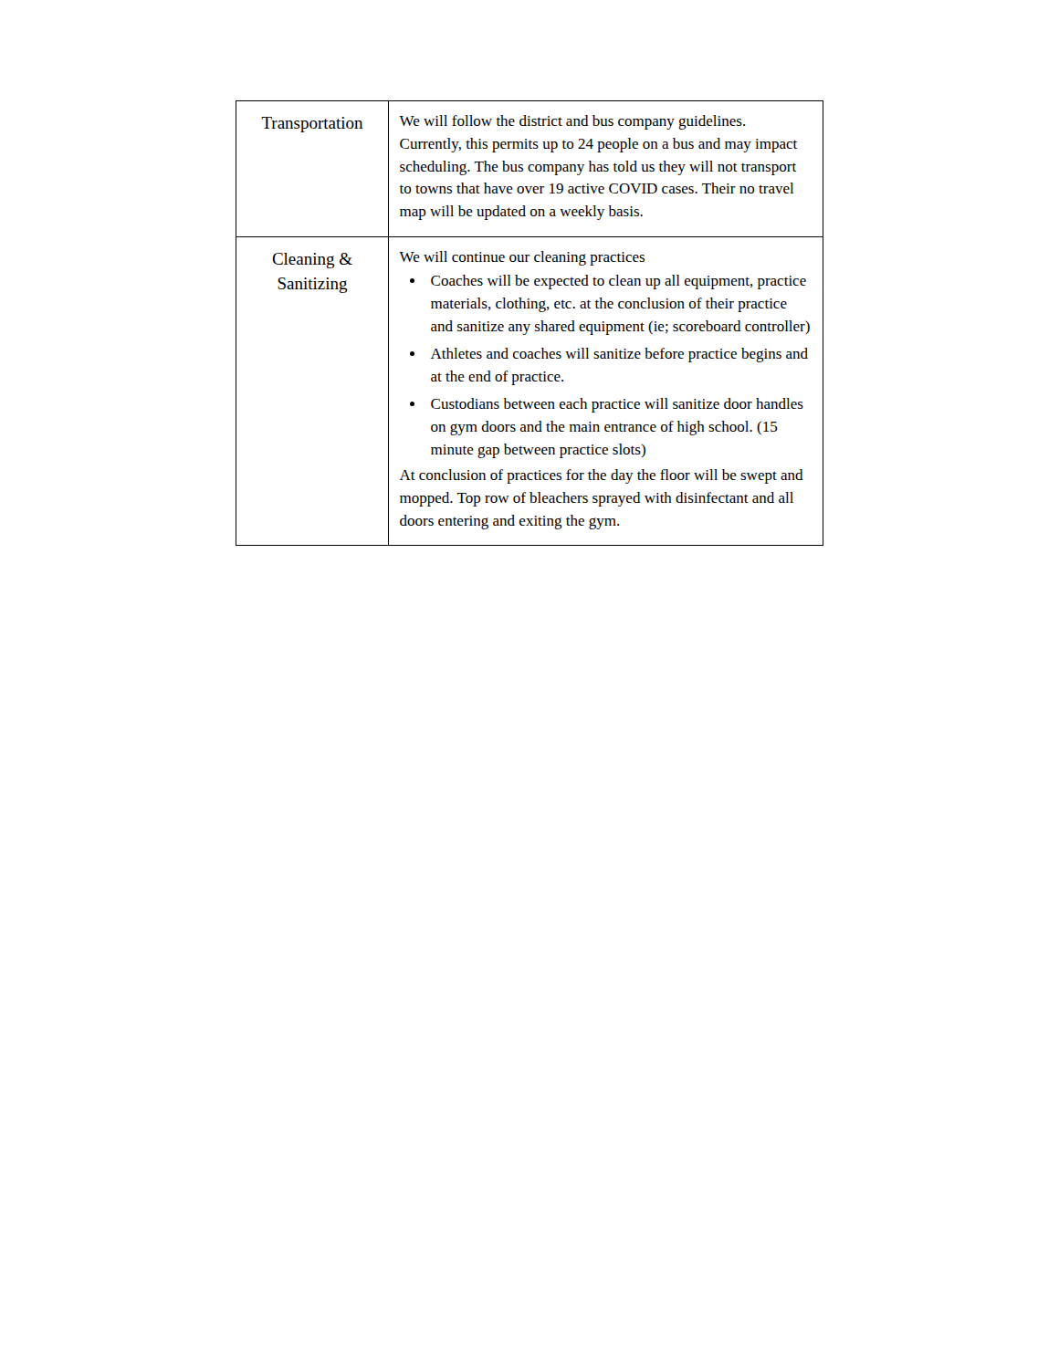| Transportation | We will follow the district and bus company guidelines. Currently, this permits up to 24 people on a bus and may impact scheduling. The bus company has told us they will not transport to towns that have over 19 active COVID cases. Their no travel map will be updated on a weekly basis. |
| Cleaning & Sanitizing | We will continue our cleaning practices Coaches will be expected to clean up all equipment, practice materials, clothing, etc. at the conclusion of their practice and sanitize any shared equipment (ie; scoreboard controller) Athletes and coaches will sanitize before practice begins and at the end of practice. Custodians between each practice will sanitize door handles on gym doors and the main entrance of high school. (15 minute gap between practice slots) At conclusion of practices for the day the floor will be swept and mopped. Top row of bleachers sprayed with disinfectant and all doors entering and exiting the gym. |